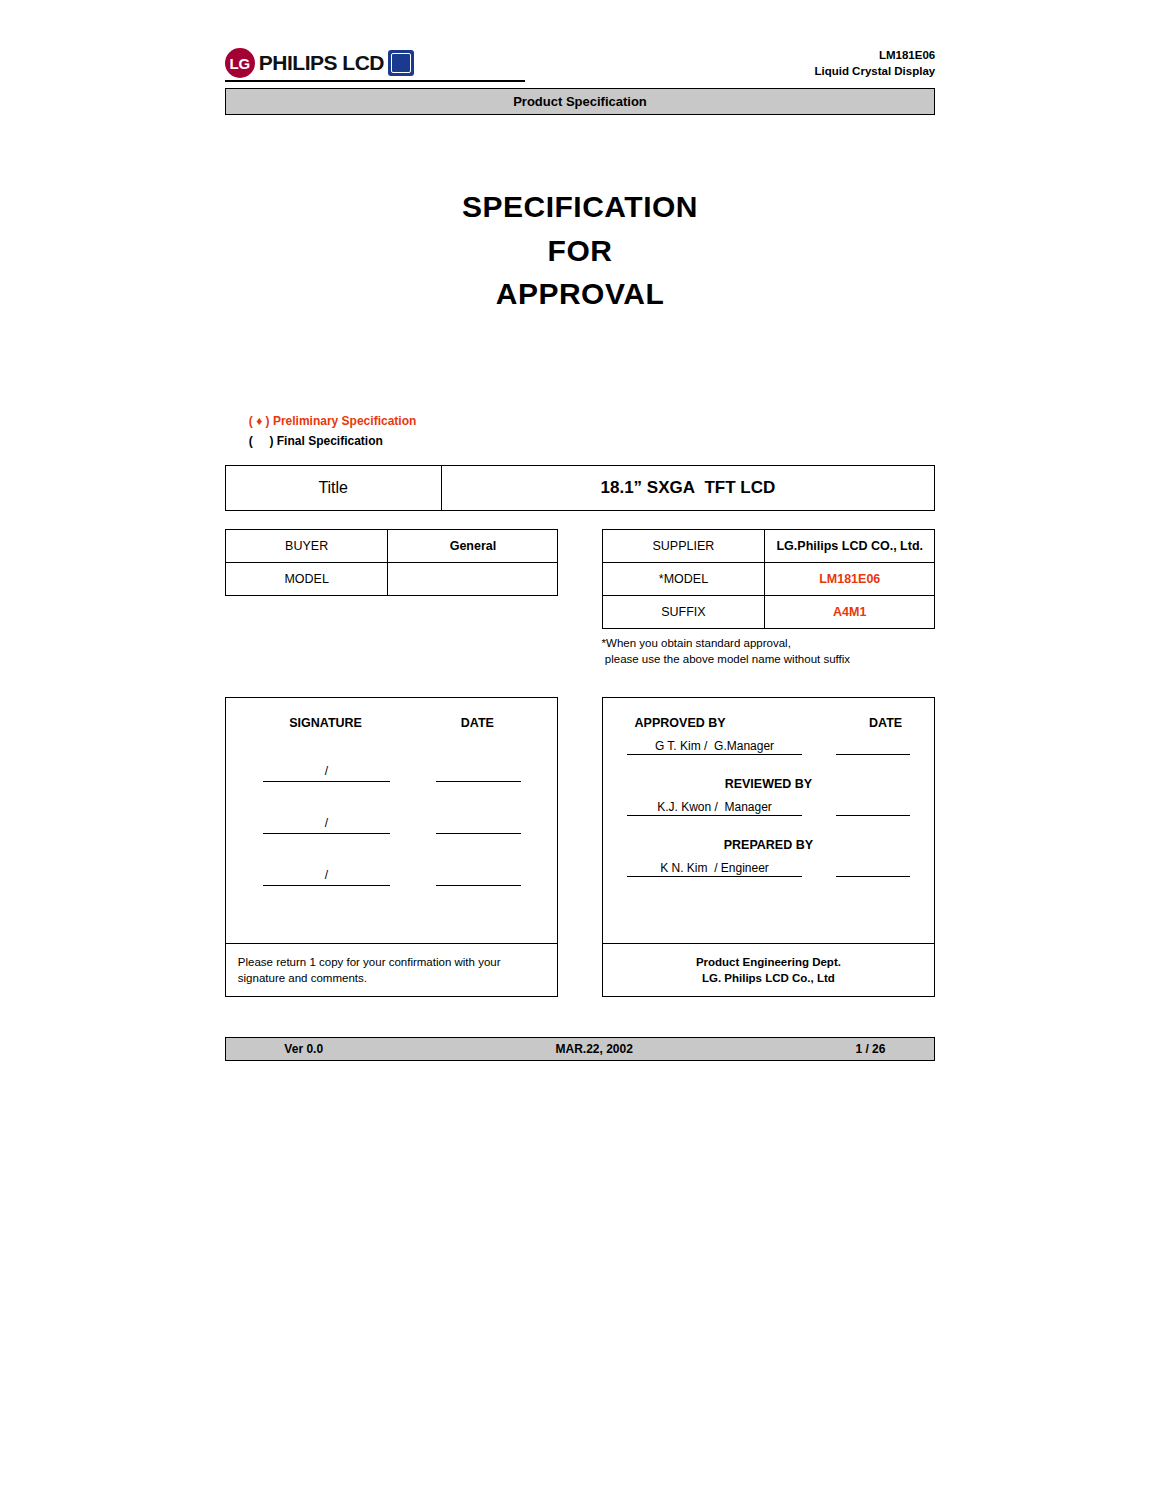LG PHILIPS LCD
LM181E06
Liquid Crystal Display
Product Specification
SPECIFICATION
FOR
APPROVAL
( ♦ ) Preliminary Specification
( ) Final Specification
| Title | 18.1” SXGA TFT LCD |
| BUYER | General |
| MODEL | |
| SUPPLIER | LG.Philips LCD CO., Ltd. |
| *MODEL | LM181E06 |
| SUFFIX | A4M1 |
*When you obtain standard approval,
please use the above model name without suffix
SIGNATURE DATE
/
/
/
Please return 1 copy for your confirmation with your signature and comments.
APPROVED BY DATE
G T. Kim / G.Manager
REVIEWED BY
K.J. Kwon / Manager
PREPARED BY
K N. Kim / Engineer
Product Engineering Dept.
LG. Philips LCD Co., Ltd
Ver 0.0
MAR.22, 2002
1 / 26